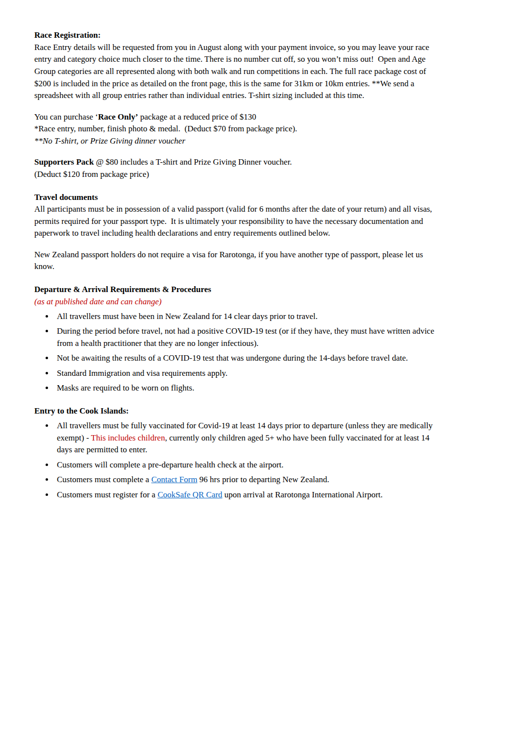Race Registration:
Race Entry details will be requested from you in August along with your payment invoice, so you may leave your race entry and category choice much closer to the time. There is no number cut off, so you won’t miss out! Open and Age Group categories are all represented along with both walk and run competitions in each. The full race package cost of $200 is included in the price as detailed on the front page, this is the same for 31km or 10km entries. **We send a spreadsheet with all group entries rather than individual entries. T-shirt sizing included at this time.
You can purchase ‘Race Only’ package at a reduced price of $130
*Race entry, number, finish photo & medal. (Deduct $70 from package price).
**No T-shirt, or Prize Giving dinner voucher
Supporters Pack @ $80 includes a T-shirt and Prize Giving Dinner voucher.
(Deduct $120 from package price)
Travel documents
All participants must be in possession of a valid passport (valid for 6 months after the date of your return) and all visas, permits required for your passport type. It is ultimately your responsibility to have the necessary documentation and paperwork to travel including health declarations and entry requirements outlined below.
New Zealand passport holders do not require a visa for Rarotonga, if you have another type of passport, please let us know.
Departure & Arrival Requirements & Procedures
(as at published date and can change)
All travellers must have been in New Zealand for 14 clear days prior to travel.
During the period before travel, not had a positive COVID-19 test (or if they have, they must have written advice from a health practitioner that they are no longer infectious).
Not be awaiting the results of a COVID-19 test that was undergone during the 14-days before travel date.
Standard Immigration and visa requirements apply.
Masks are required to be worn on flights.
Entry to the Cook Islands:
All travellers must be fully vaccinated for Covid-19 at least 14 days prior to departure (unless they are medically exempt) - This includes children, currently only children aged 5+ who have been fully vaccinated for at least 14 days are permitted to enter.
Customers will complete a pre-departure health check at the airport.
Customers must complete a Contact Form 96 hrs prior to departing New Zealand.
Customers must register for a CookSafe QR Card upon arrival at Rarotonga International Airport.